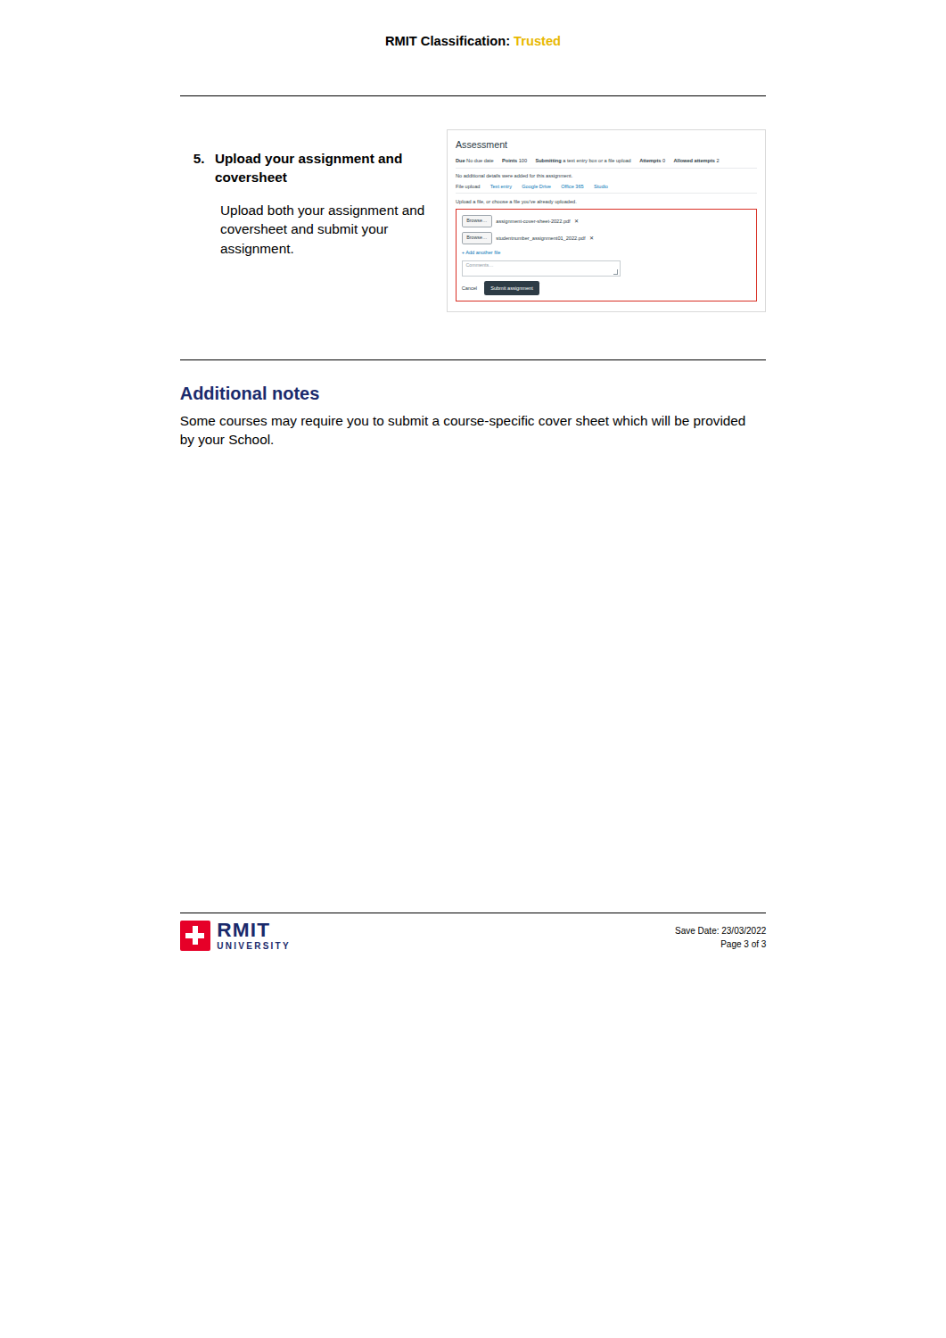RMIT Classification: Trusted
5. Upload your assignment and coversheet
Upload both your assignment and coversheet and submit your assignment.
Assessment
Due No due date Points 100 Submitting a text entry box or a file upload Attempts 0 Allowed attempts 2
No additional details were added for this assignment.
File upload Text entry Google Drive Office 365 Studio
Upload a file, or choose a file you've already uploaded.
Browse… assignment-cover-sheet-2022.pdf ✕
Browse… studentnumber_assignment01_2022.pdf ✕
+ Add another file
Comments…
Cancel Submit assignment
Additional notes
Some courses may require you to submit a course-specific cover sheet which will be provided by your School.
RMIT UNIVERSITY
Save Date: 23/03/2022
Page 3 of 3